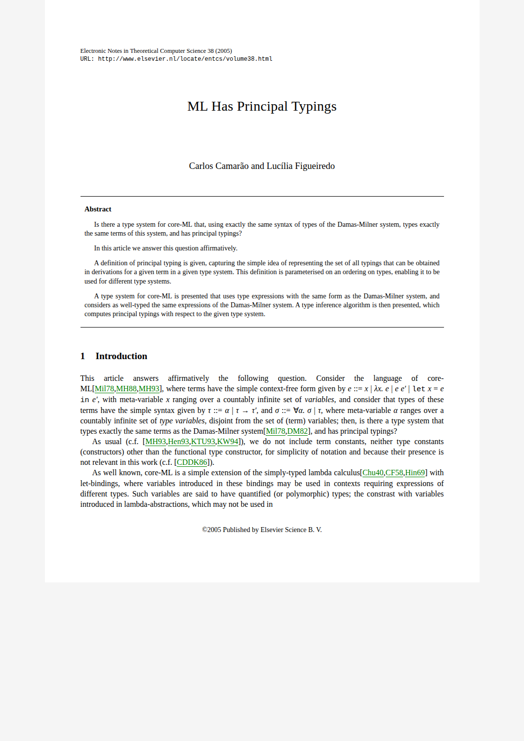Electronic Notes in Theoretical Computer Science 38 (2005)
URL: http://www.elsevier.nl/locate/entcs/volume38.html
ML Has Principal Typings
Carlos Camarão and Lucília Figueiredo
Abstract
Is there a type system for core-ML that, using exactly the same syntax of types of the Damas-Milner system, types exactly the same terms of this system, and has principal typings?
In this article we answer this question affirmatively.
A definition of principal typing is given, capturing the simple idea of representing the set of all typings that can be obtained in derivations for a given term in a given type system. This definition is parameterised on an ordering on types, enabling it to be used for different type systems.
A type system for core-ML is presented that uses type expressions with the same form as the Damas-Milner system, and considers as well-typed the same expressions of the Damas-Milner system. A type inference algorithm is then presented, which computes principal typings with respect to the given type system.
1 Introduction
This article answers affirmatively the following question. Consider the language of core-ML[Mil78,MH88,MH93], where terms have the simple context-free form given by e ::= x | λx. e | e e′ | let x = e in e′, with meta-variable x ranging over a countably infinite set of variables, and consider that types of these terms have the simple syntax given by τ ::= α | τ → τ′, and σ ::= ∀α. σ | τ, where meta-variable α ranges over a countably infinite set of type variables, disjoint from the set of (term) variables; then, is there a type system that types exactly the same terms as the Damas-Milner system[Mil78,DM82], and has principal typings?
As usual (c.f. [MH93,Hen93,KTU93,KW94]), we do not include term constants, neither type constants (constructors) other than the functional type constructor, for simplicity of notation and because their presence is not relevant in this work (c.f. [CDDK86]).
As well known, core-ML is a simple extension of the simply-typed lambda calculus[Chu40,CF58,Hin69] with let-bindings, where variables introduced in these bindings may be used in contexts requiring expressions of different types. Such variables are said to have quantified (or polymorphic) types; the constrast with variables introduced in lambda-abstractions, which may not be used in
©2005 Published by Elsevier Science B. V.